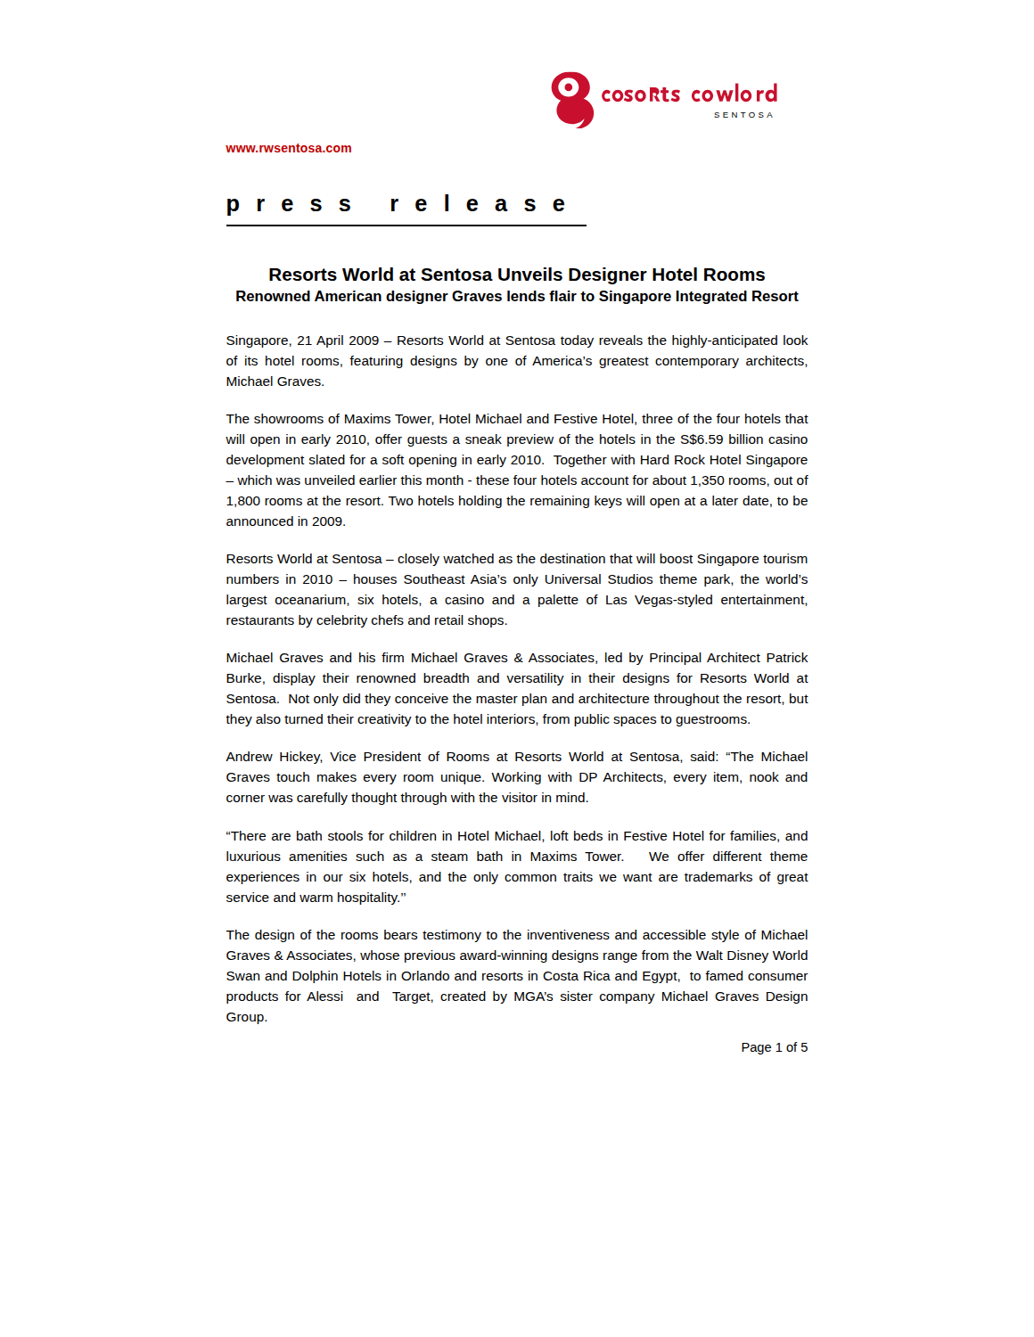SENTOSA
www.rwsentosa.com
p r e s s r e l e a s e
Resorts World at Sentosa Unveils Designer Hotel Rooms
Renowned American designer Graves lends flair to Singapore Integrated Resort
Singapore, 21 April 2009 – Resorts World at Sentosa today reveals the highly-anticipated look of its hotel rooms, featuring designs by one of America’s greatest contemporary architects, Michael Graves.
The showrooms of Maxims Tower, Hotel Michael and Festive Hotel, three of the four hotels that will open in early 2010, offer guests a sneak preview of the hotels in the S$6.59 billion casino development slated for a soft opening in early 2010. Together with Hard Rock Hotel Singapore – which was unveiled earlier this month - these four hotels account for about 1,350 rooms, out of 1,800 rooms at the resort. Two hotels holding the remaining keys will open at a later date, to be announced in 2009.
Resorts World at Sentosa – closely watched as the destination that will boost Singapore tourism numbers in 2010 – houses Southeast Asia’s only Universal Studios theme park, the world’s largest oceanarium, six hotels, a casino and a palette of Las Vegas-styled entertainment, restaurants by celebrity chefs and retail shops.
Michael Graves and his firm Michael Graves & Associates, led by Principal Architect Patrick Burke, display their renowned breadth and versatility in their designs for Resorts World at Sentosa. Not only did they conceive the master plan and architecture throughout the resort, but they also turned their creativity to the hotel interiors, from public spaces to guestrooms.
Andrew Hickey, Vice President of Rooms at Resorts World at Sentosa, said: “The Michael Graves touch makes every room unique. Working with DP Architects, every item, nook and corner was carefully thought through with the visitor in mind.
“There are bath stools for children in Hotel Michael, loft beds in Festive Hotel for families, and luxurious amenities such as a steam bath in Maxims Tower. We offer different theme experiences in our six hotels, and the only common traits we want are trademarks of great service and warm hospitality.’’
The design of the rooms bears testimony to the inventiveness and accessible style of Michael Graves & Associates, whose previous award-winning designs range from the Walt Disney World Swan and Dolphin Hotels in Orlando and resorts in Costa Rica and Egypt, to famed consumer products for Alessi and Target, created by MGA’s sister company Michael Graves Design Group.
Page 1 of 5